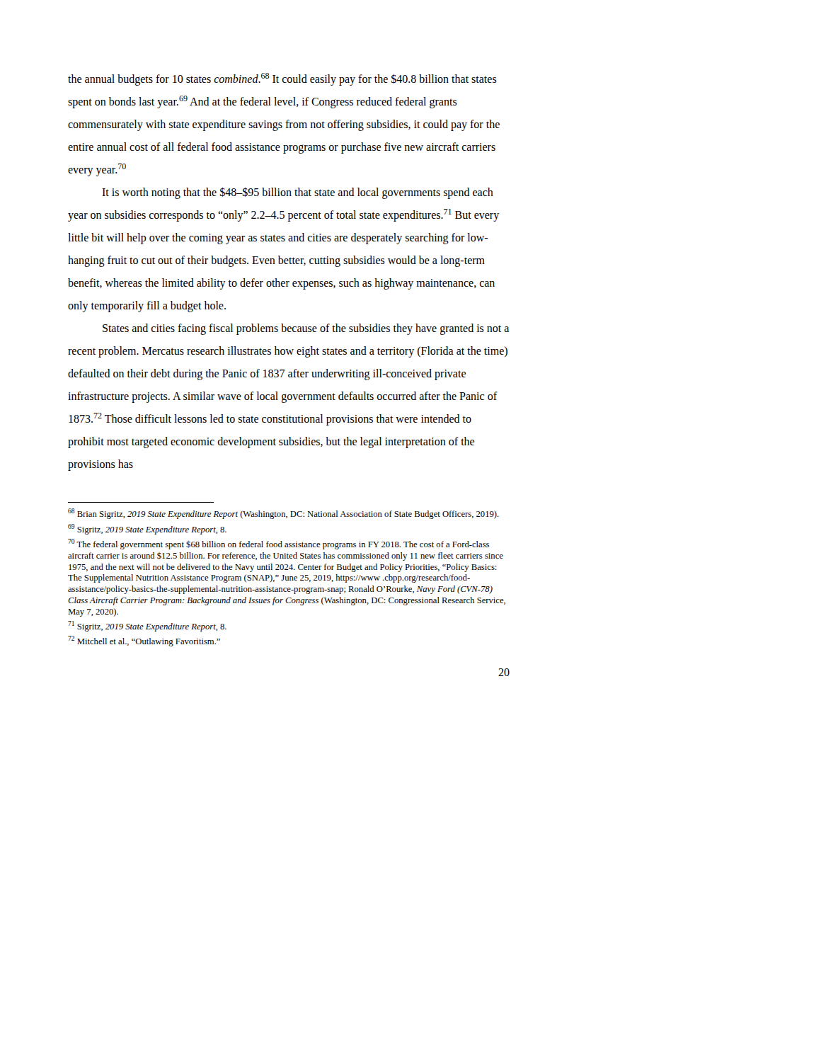the annual budgets for 10 states combined.68 It could easily pay for the $40.8 billion that states spent on bonds last year.69 And at the federal level, if Congress reduced federal grants commensurately with state expenditure savings from not offering subsidies, it could pay for the entire annual cost of all federal food assistance programs or purchase five new aircraft carriers every year.70
It is worth noting that the $48–$95 billion that state and local governments spend each year on subsidies corresponds to “only” 2.2–4.5 percent of total state expenditures.71 But every little bit will help over the coming year as states and cities are desperately searching for low-hanging fruit to cut out of their budgets. Even better, cutting subsidies would be a long-term benefit, whereas the limited ability to defer other expenses, such as highway maintenance, can only temporarily fill a budget hole.
States and cities facing fiscal problems because of the subsidies they have granted is not a recent problem. Mercatus research illustrates how eight states and a territory (Florida at the time) defaulted on their debt during the Panic of 1837 after underwriting ill-conceived private infrastructure projects. A similar wave of local government defaults occurred after the Panic of 1873.72 Those difficult lessons led to state constitutional provisions that were intended to prohibit most targeted economic development subsidies, but the legal interpretation of the provisions has
68 Brian Sigritz, 2019 State Expenditure Report (Washington, DC: National Association of State Budget Officers, 2019).
69 Sigritz, 2019 State Expenditure Report, 8.
70 The federal government spent $68 billion on federal food assistance programs in FY 2018. The cost of a Ford-class aircraft carrier is around $12.5 billion. For reference, the United States has commissioned only 11 new fleet carriers since 1975, and the next will not be delivered to the Navy until 2024. Center for Budget and Policy Priorities, “Policy Basics: The Supplemental Nutrition Assistance Program (SNAP),” June 25, 2019, https://www .cbpp.org/research/food-assistance/policy-basics-the-supplemental-nutrition-assistance-program-snap; Ronald O’Rourke, Navy Ford (CVN-78) Class Aircraft Carrier Program: Background and Issues for Congress (Washington, DC: Congressional Research Service, May 7, 2020).
71 Sigritz, 2019 State Expenditure Report, 8.
72 Mitchell et al., “Outlawing Favoritism.”
20